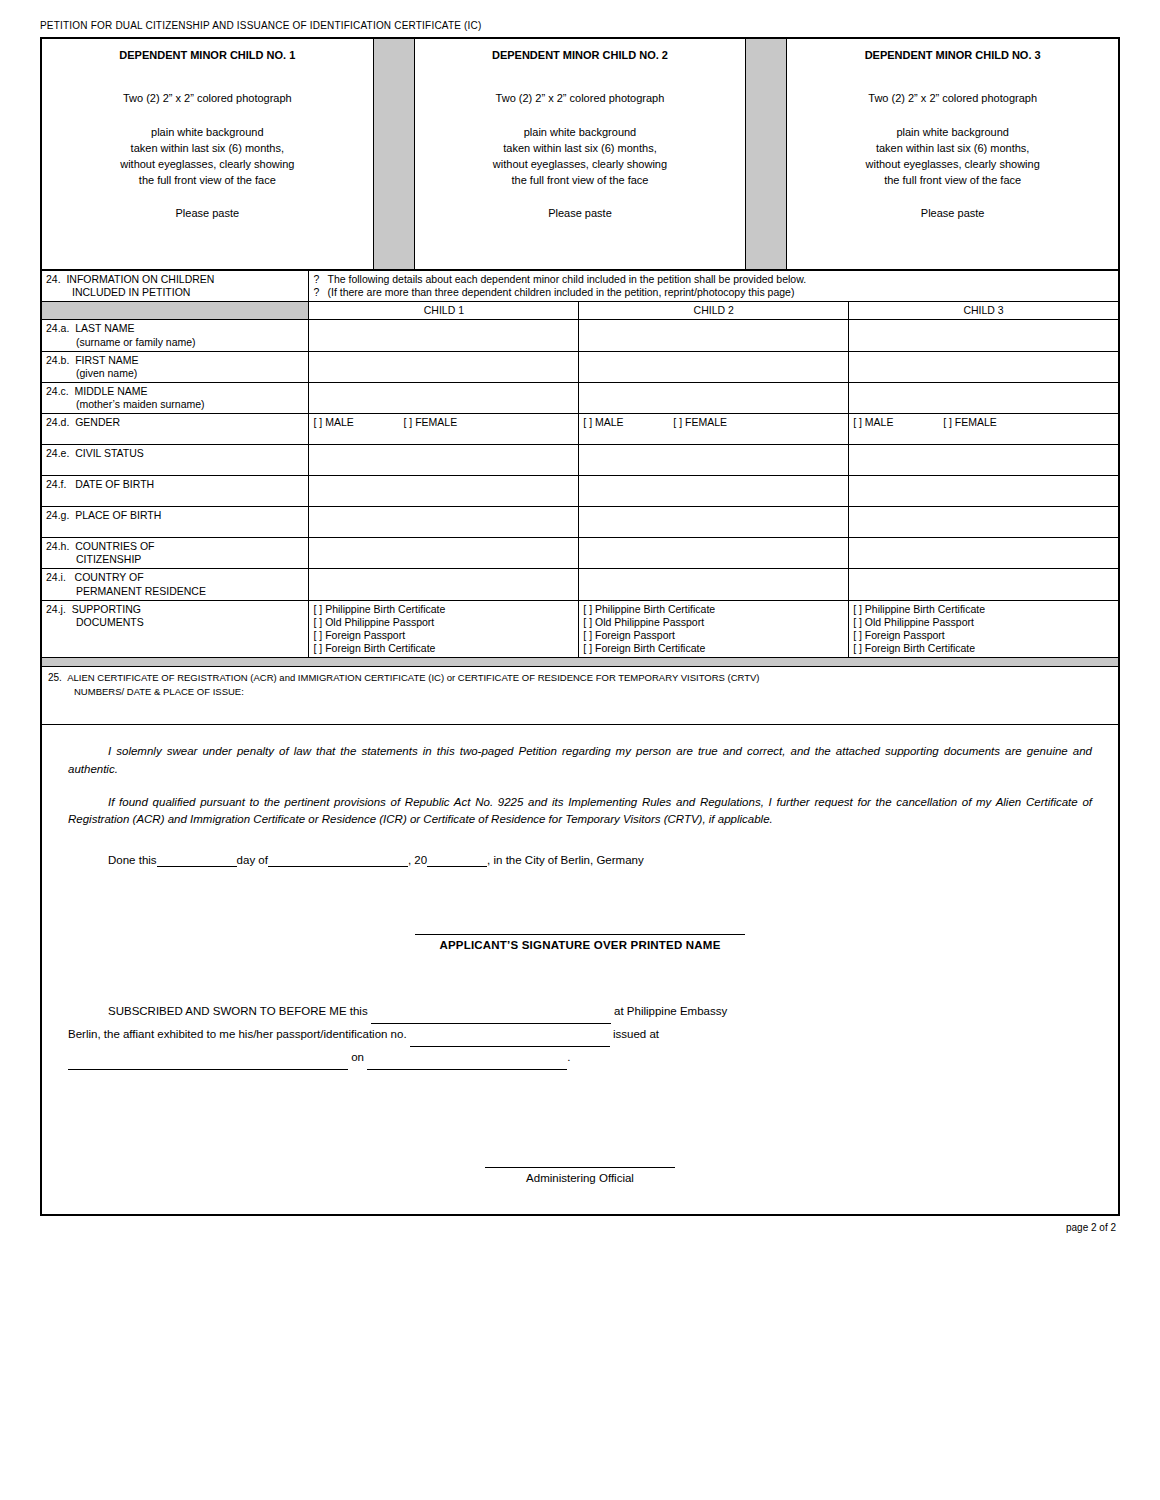PETITION FOR DUAL CITIZENSHIP AND ISSUANCE OF IDENTIFICATION CERTIFICATE (IC)
| DEPENDENT MINOR CHILD NO. 1 Two (2) 2” x 2” colored photograph plain white background taken within last six (6) months, without eyeglasses, clearly showing the full front view of the face Please paste | | DEPENDENT MINOR CHILD NO. 2 Two (2) 2” x 2” colored photograph plain white background taken within last six (6) months, without eyeglasses, clearly showing the full front view of the face Please paste | | DEPENDENT MINOR CHILD NO. 3 Two (2) 2” x 2” colored photograph plain white background taken within last six (6) months, without eyeglasses, clearly showing the full front view of the face Please paste |
| 24. INFORMATION ON CHILDREN INCLUDED IN PETITION | ? The following details about each dependent minor child included in the petition shall be provided below. ? (If there are more than three dependent children included in the petition, reprint/photocopy this page) |
| | CHILD 1 | CHILD 2 | CHILD 3 |
| 24.a. LAST NAME (surname or family name) | | | |
| 24.b. FIRST NAME (given name) | | | |
| 24.c. MIDDLE NAME (mother’s maiden surname) | | | |
| 24.d. GENDER | [ ] MALE [ ] FEMALE | [ ] MALE [ ] FEMALE | [ ] MALE [ ] FEMALE |
| 24.e. CIVIL STATUS | | | |
| 24.f. DATE OF BIRTH | | | |
| 24.g. PLACE OF BIRTH | | | |
| 24.h. COUNTRIES OF CITIZENSHIP | | | |
| 24.i. COUNTRY OF PERMANENT RESIDENCE | | | |
| 24.j. SUPPORTING DOCUMENTS | [ ] Philippine Birth Certificate [ ] Old Philippine Passport [ ] Foreign Passport [ ] Foreign Birth Certificate | [ ] Philippine Birth Certificate [ ] Old Philippine Passport [ ] Foreign Passport [ ] Foreign Birth Certificate | [ ] Philippine Birth Certificate [ ] Old Philippine Passport [ ] Foreign Passport [ ] Foreign Birth Certificate |
25. ALIEN CERTIFICATE OF REGISTRATION (ACR) and IMMIGRATION CERTIFICATE (IC) or CERTIFICATE OF RESIDENCE FOR TEMPORARY VISITORS (CRTV)
NUMBERS/ DATE & PLACE OF ISSUE:
I solemnly swear under penalty of law that the statements in this two-paged Petition regarding my person are true and correct, and the attached supporting documents are genuine and authentic.
If found qualified pursuant to the pertinent provisions of Republic Act No. 9225 and its Implementing Rules and Regulations, I further request for the cancellation of my Alien Certificate of Registration (ACR) and Immigration Certificate or Residence (ICR) or Certificate of Residence for Temporary Visitors (CRTV), if applicable.
Done this day of , 20 , in the City of Berlin, Germany
APPLICANT’S SIGNATURE OVER PRINTED NAME
SUBSCRIBED AND SWORN TO BEFORE ME this at Philippine Embassy
Berlin, the affiant exhibited to me his/her passport/identification no. issued at
on .
Administering Official
page 2 of 2